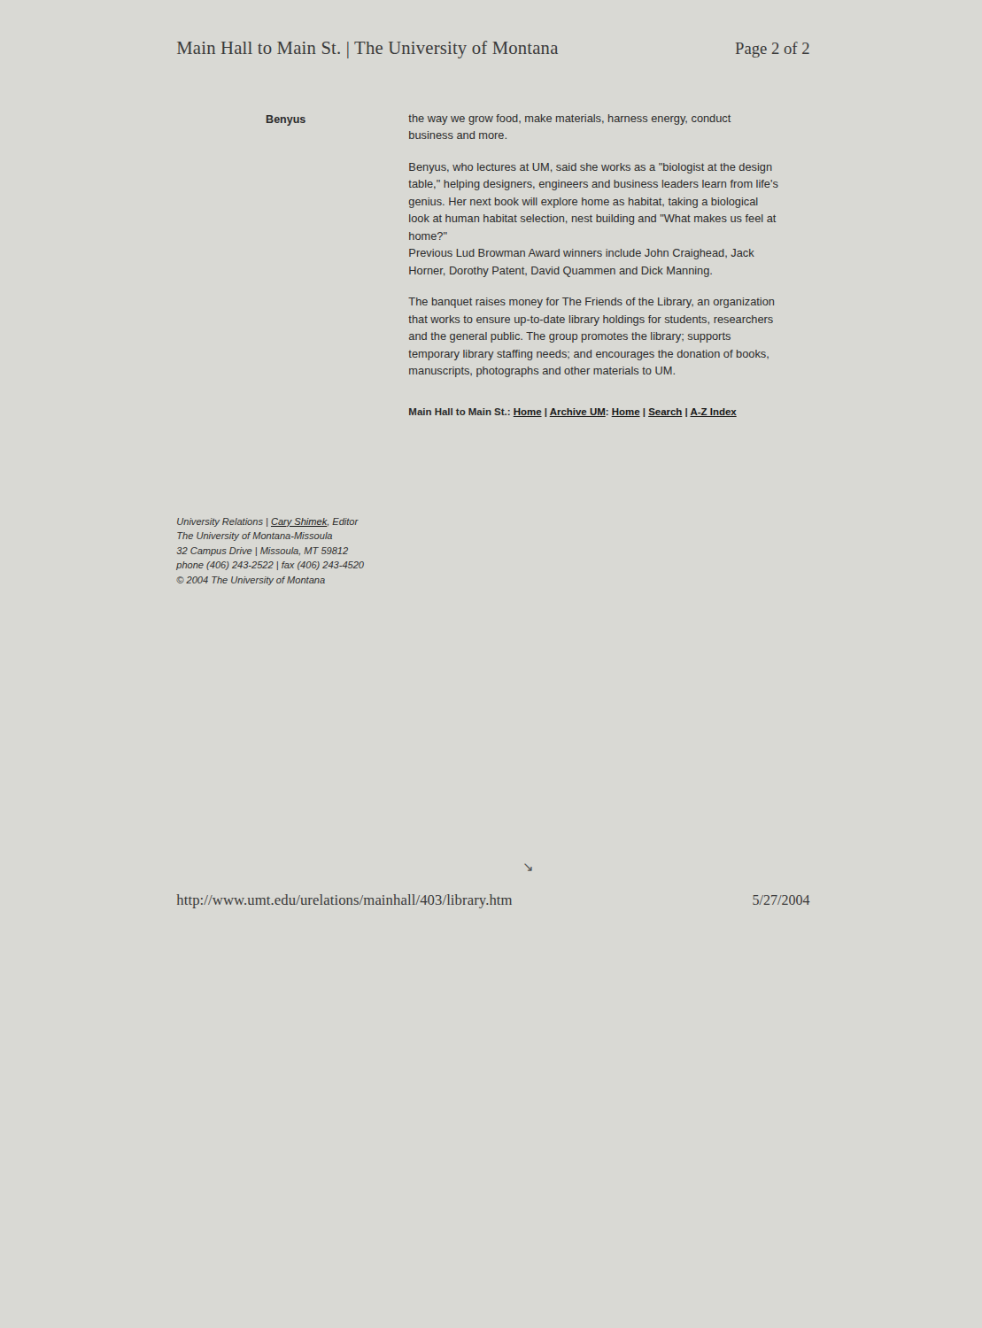Main Hall to Main St. | The University of Montana
Page 2 of 2
Benyus
University Relations | Cary Shimek, Editor
The University of Montana-Missoula
32 Campus Drive | Missoula, MT 59812
phone (406) 243-2522 | fax (406) 243-4520
© 2004 The University of Montana
the way we grow food, make materials, harness energy, conduct business and more.
Benyus, who lectures at UM, said she works as a "biologist at the design table," helping designers, engineers and business leaders learn from life's genius. Her next book will explore home as habitat, taking a biological look at human habitat selection, nest building and "What makes us feel at home?"
Previous Lud Browman Award winners include John Craighead, Jack Horner, Dorothy Patent, David Quammen and Dick Manning.
The banquet raises money for The Friends of the Library, an organization that works to ensure up-to-date library holdings for students, researchers and the general public. The group promotes the library; supports temporary library staffing needs; and encourages the donation of books, manuscripts, photographs and other materials to UM.
Main Hall to Main St.: Home | Archive UM: Home | Search | A-Z Index
↘
http://www.umt.edu/urelations/mainhall/403/library.htm
5/27/2004